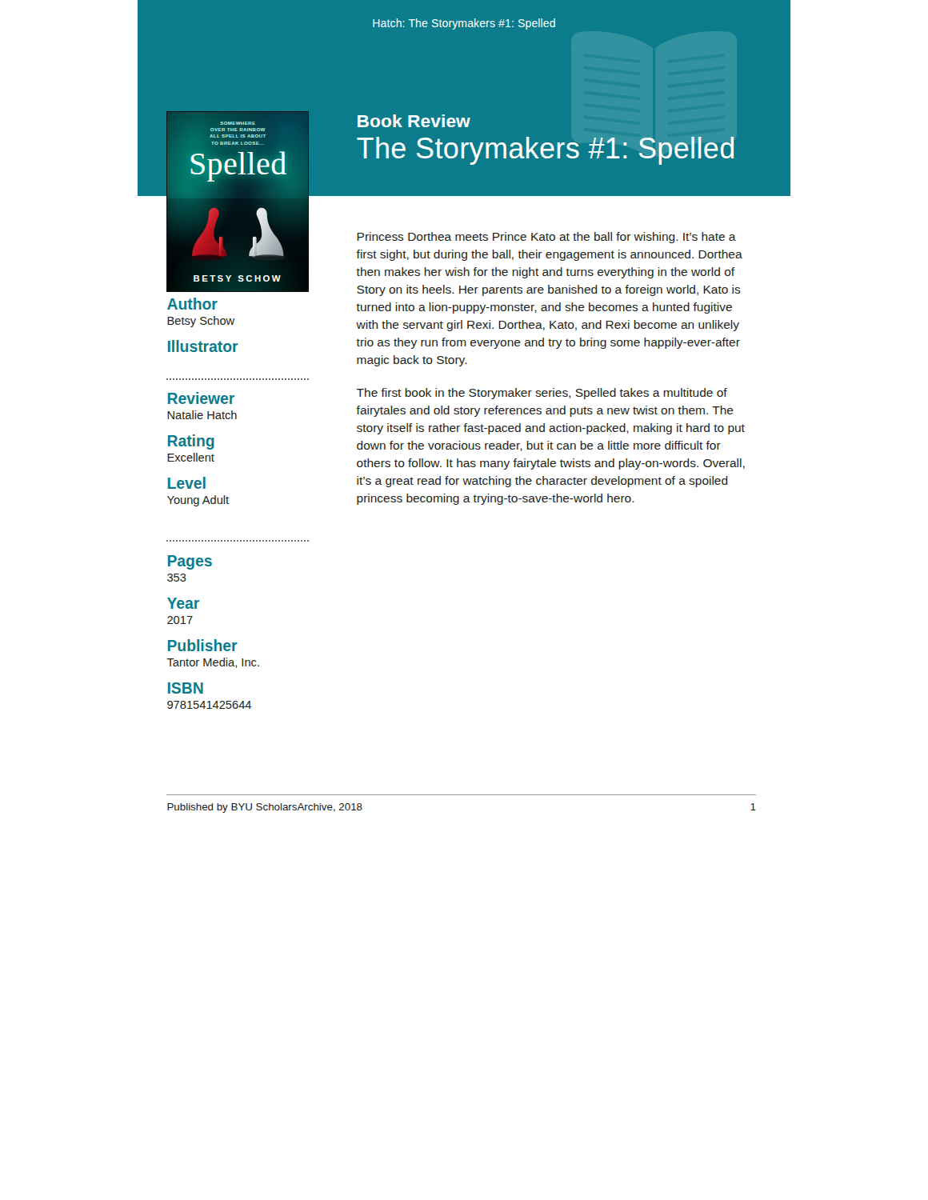Hatch: The Storymakers #1: Spelled
Book Review
The Storymakers #1: Spelled
Somewhere
over the rainbow
all spell is about
to break loose…
Spelled
BETSY SCHOW
Author
Betsy Schow
Illustrator
Reviewer
Natalie Hatch
Rating
Excellent
Level
Young Adult
Pages
353
Year
2017
Publisher
Tantor Media, Inc.
ISBN
9781541425644
Princess Dorthea meets Prince Kato at the ball for wishing. It’s hate a first sight, but during the ball, their engagement is announced. Dorthea then makes her wish for the night and turns everything in the world of Story on its heels. Her parents are banished to a foreign world, Kato is turned into a lion-puppy-monster, and she becomes a hunted fugitive with the servant girl Rexi. Dorthea, Kato, and Rexi become an unlikely trio as they run from everyone and try to bring some happily-ever-after magic back to Story.
The first book in the Storymaker series, Spelled takes a multitude of fairytales and old story references and puts a new twist on them. The story itself is rather fast-paced and action-packed, making it hard to put down for the voracious reader, but it can be a little more difficult for others to follow. It has many fairytale twists and play-on-words. Overall, it’s a great read for watching the character development of a spoiled princess becoming a trying-to-save-the-world hero.
Published by BYU ScholarsArchive, 2018 1